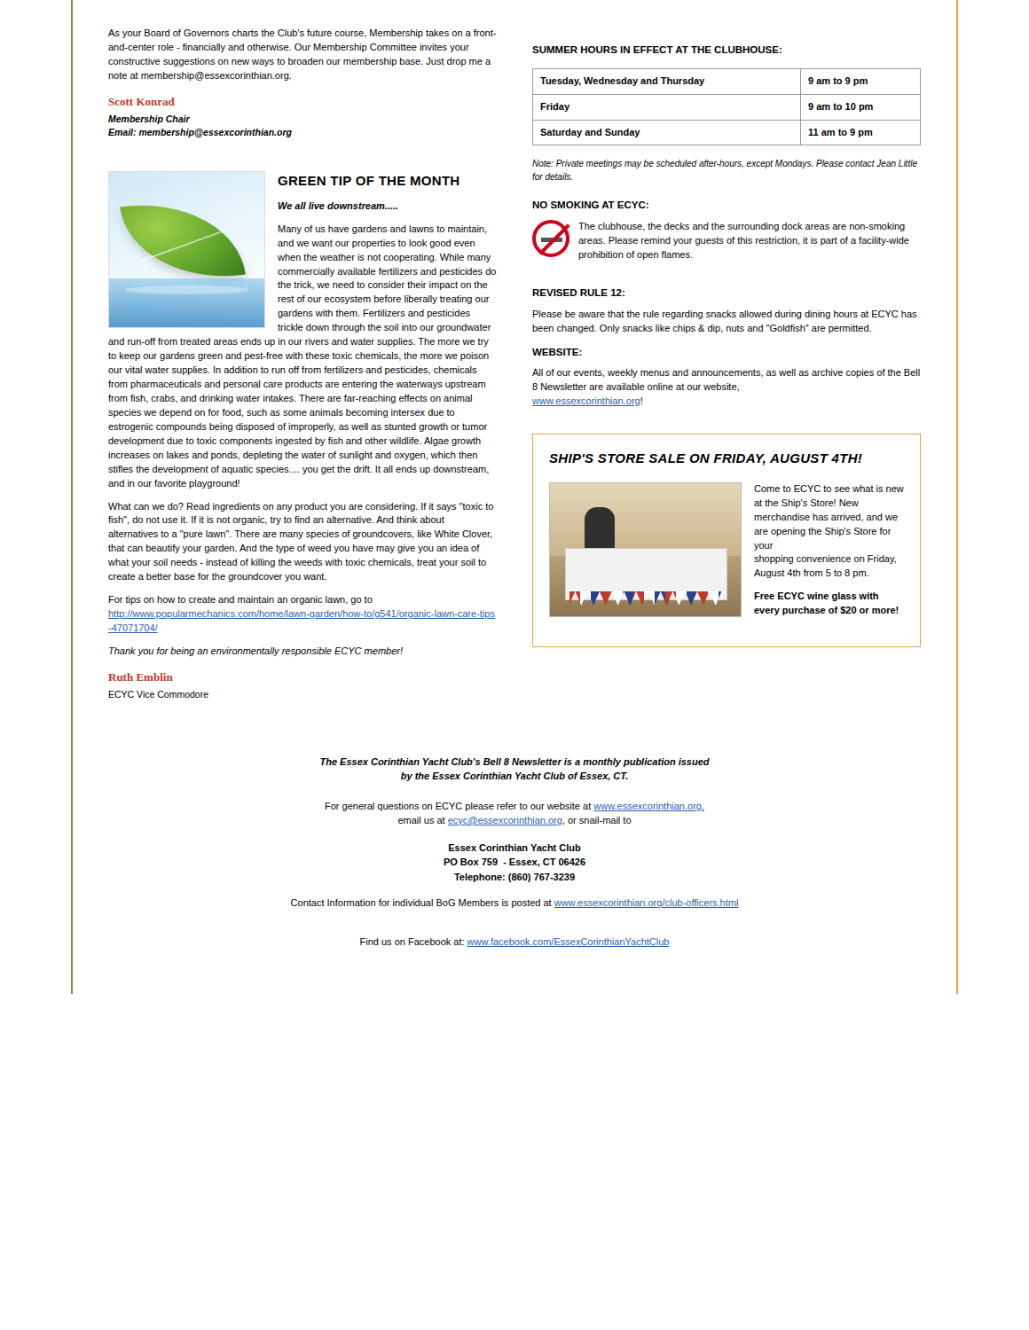As your Board of Governors charts the Club's future course, Membership takes on a front-and-center role - financially and otherwise. Our Membership Committee invites your constructive suggestions on new ways to broaden our membership base. Just drop me a note at membership@essexcorinthian.org.
Scott Konrad
Membership Chair
Email: membership@essexcorinthian.org
GREEN TIP OF THE MONTH
We all live downstream.....
Many of us have gardens and lawns to maintain, and we want our properties to look good even when the weather is not cooperating. While many commercially available fertilizers and pesticides do the trick, we need to consider their impact on the rest of our ecosystem before liberally treating our gardens with them. Fertilizers and pesticides trickle down through the soil into our groundwater and run-off from treated areas ends up in our rivers and water supplies. The more we try to keep our gardens green and pest-free with these toxic chemicals, the more we poison our vital water supplies. In addition to run off from fertilizers and pesticides, chemicals from pharmaceuticals and personal care products are entering the waterways upstream from fish, crabs, and drinking water intakes. There are far-reaching effects on animal species we depend on for food, such as some animals becoming intersex due to estrogenic compounds being disposed of improperly, as well as stunted growth or tumor development due to toxic components ingested by fish and other wildlife. Algae growth increases on lakes and ponds, depleting the water of sunlight and oxygen, which then stifles the development of aquatic species.... you get the drift. It all ends up downstream, and in our favorite playground!
What can we do? Read ingredients on any product you are considering. If it says "toxic to fish", do not use it. If it is not organic, try to find an alternative. And think about alternatives to a "pure lawn". There are many species of groundcovers, like White Clover, that can beautify your garden. And the type of weed you have may give you an idea of what your soil needs - instead of killing the weeds with toxic chemicals, treat your soil to create a better base for the groundcover you want.
For tips on how to create and maintain an organic lawn, go to
http://www.popularmechanics.com/home/lawn-garden/how-to/g541/organic-lawn-care-tips-47071704/
Thank you for being an environmentally responsible ECYC member!
Ruth Emblin
ECYC Vice Commodore
SUMMER HOURS IN EFFECT AT THE CLUBHOUSE:
| Tuesday, Wednesday and Thursday | 9 am to 9 pm |
| Friday | 9 am to 10 pm |
| Saturday and Sunday | 11 am to 9 pm |
Note: Private meetings may be scheduled after-hours, except Mondays. Please contact Jean Little for details.
NO SMOKING AT ECYC:
The clubhouse, the decks and the surrounding dock areas are non-smoking areas. Please remind your guests of this restriction, it is part of a facility-wide prohibition of open flames.
REVISED RULE 12:
Please be aware that the rule regarding snacks allowed during dining hours at ECYC has been changed. Only snacks like chips & dip, nuts and "Goldfish" are permitted.
WEBSITE:
All of our events, weekly menus and announcements, as well as archive copies of the Bell 8 Newsletter are available online at our website,
www.essexcorinthian.org!
SHIP'S STORE SALE ON FRIDAY, AUGUST 4TH!
Come to ECYC to see what is new at the Ship's Store! New merchandise has arrived, and we are opening the Ship's Store for your
shopping convenience on Friday, August 4th from 5 to 8 pm.
Free ECYC wine glass with every purchase of $20 or more!
The Essex Corinthian Yacht Club's Bell 8 Newsletter is a monthly publication issued
by the Essex Corinthian Yacht Club of Essex, CT.
For general questions on ECYC please refer to our website at www.essexcorinthian.org,
email us at ecyc@essexcorinthian.org, or snail-mail to
Essex Corinthian Yacht Club
PO Box 759 - Essex, CT 06426
Telephone: (860) 767-3239
Contact Information for individual BoG Members is posted at www.essexcorinthian.org/club-officers.html
Find us on Facebook at: www.facebook.com/EssexCorinthianYachtClub